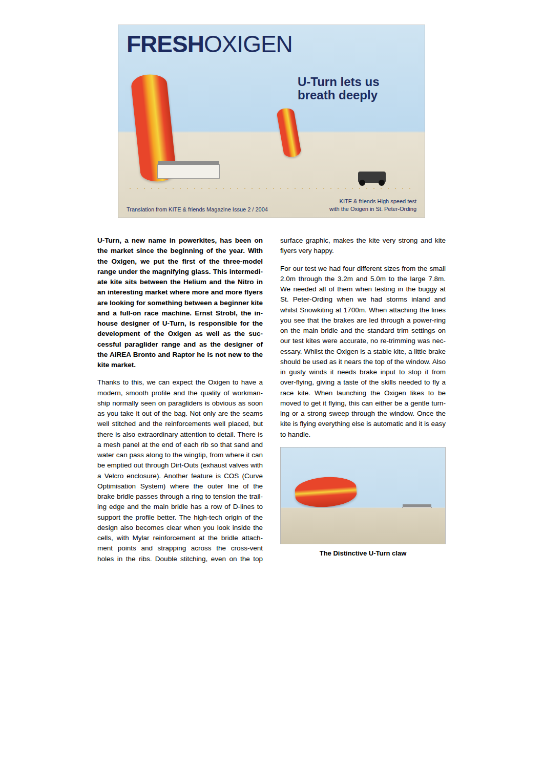FRESHOXIGEN
U-Turn lets us
breath deeply
Translation from KITE & friends Magazine Issue 2 / 2004
KITE & friends High speed test
with the Oxigen in St. Peter-Ording
U-Turn, a new name in powerkites, has been on the market since the beginning of the year. With the Oxigen, we put the first of the three-model range under the magnifying glass. This intermediate kite sits between the Helium and the Nitro in an interesting market where more and more flyers are looking for something between a beginner kite and a full-on race machine. Ernst Strobl, the in-house designer of U-Turn, is responsible for the development of the Oxigen as well as the successful paraglider range and as the designer of the AiREA Bronto and Raptor he is not new to the kite market.
Thanks to this, we can expect the Oxigen to have a modern, smooth profile and the quality of workmanship normally seen on paragliders is obvious as soon as you take it out of the bag. Not only are the seams well stitched and the reinforcements well placed, but there is also extraordinary attention to detail. There is a mesh panel at the end of each rib so that sand and water can pass along to the wingtip, from where it can be emptied out through Dirt-Outs (exhaust valves with a Velcro enclosure). Another feature is COS (Curve Optimisation System) where the outer line of the brake bridle passes through a ring to tension the trailing edge and the main bridle has a row of D-lines to support the profile better. The high-tech origin of the design also becomes clear when you look inside the cells, with Mylar reinforcement at the bridle attachment points and strapping across the cross-vent holes in the ribs. Double stitching, even on the top surface graphic, makes the kite very strong and kite flyers very happy.
For our test we had four different sizes from the small 2.0m through the 3.2m and 5.0m to the large 7.8m. We needed all of them when testing in the buggy at St. Peter-Ording when we had storms inland and whilst Snowkiting at 1700m. When attaching the lines you see that the brakes are led through a power-ring on the main bridle and the standard trim settings on our test kites were accurate, no re-trimming was necessary. Whilst the Oxigen is a stable kite, a little brake should be used as it nears the top of the window. Also in gusty winds it needs brake input to stop it from over-flying, giving a taste of the skills needed to fly a race kite. When launching the Oxigen likes to be moved to get it flying, this can either be a gentle turning or a strong sweep through the window. Once the kite is flying everything else is automatic and it is easy to handle.
The Distinctive U-Turn claw